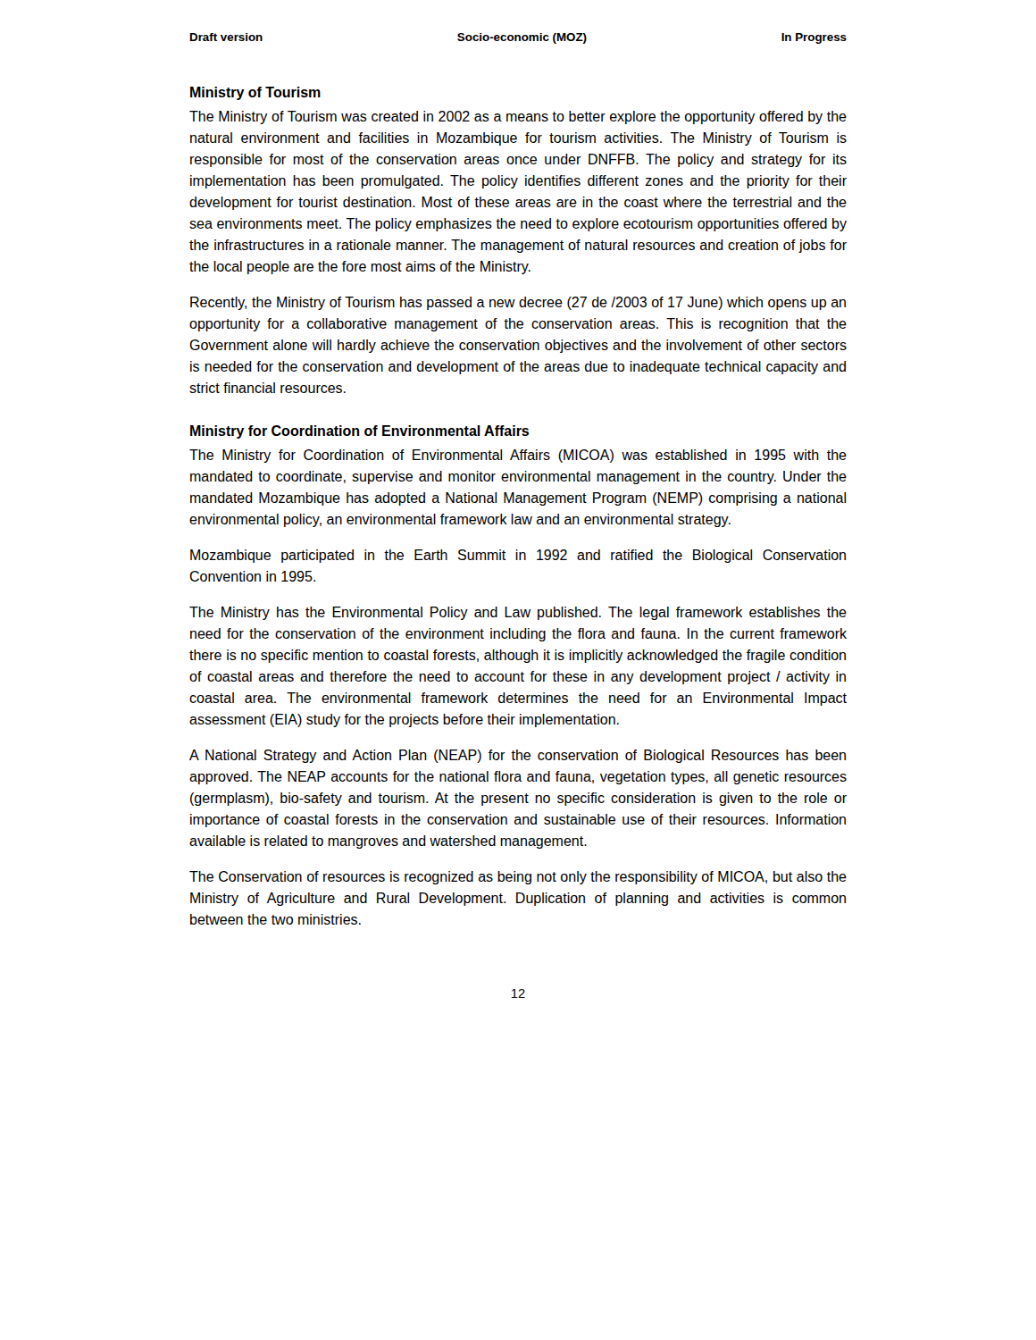Draft version Socio-economic (MOZ) In Progress
Ministry of Tourism
The Ministry of Tourism was created in 2002 as a means to better explore the opportunity offered by the natural environment and facilities in Mozambique for tourism activities. The Ministry of Tourism is responsible for most of the conservation areas once under DNFFB. The policy and strategy for its implementation has been promulgated. The policy identifies different zones and the priority for their development for tourist destination. Most of these areas are in the coast where the terrestrial and the sea environments meet. The policy emphasizes the need to explore ecotourism opportunities offered by the infrastructures in a rationale manner. The management of natural resources and creation of jobs for the local people are the fore most aims of the Ministry.
Recently, the Ministry of Tourism has passed a new decree (27 de /2003 of 17 June) which opens up an opportunity for a collaborative management of the conservation areas. This is recognition that the Government alone will hardly achieve the conservation objectives and the involvement of other sectors is needed for the conservation and development of the areas due to inadequate technical capacity and strict financial resources.
Ministry for Coordination of Environmental Affairs
The Ministry for Coordination of Environmental Affairs (MICOA) was established in 1995 with the mandated to coordinate, supervise and monitor environmental management in the country. Under the mandated Mozambique has adopted a National Management Program (NEMP) comprising a national environmental policy, an environmental framework law and an environmental strategy.
Mozambique participated in the Earth Summit in 1992 and ratified the Biological Conservation Convention in 1995.
The Ministry has the Environmental Policy and Law published. The legal framework establishes the need for the conservation of the environment including the flora and fauna. In the current framework there is no specific mention to coastal forests, although it is implicitly acknowledged the fragile condition of coastal areas and therefore the need to account for these in any development project / activity in coastal area. The environmental framework determines the need for an Environmental Impact assessment (EIA) study for the projects before their implementation.
A National Strategy and Action Plan (NEAP) for the conservation of Biological Resources has been approved. The NEAP accounts for the national flora and fauna, vegetation types, all genetic resources (germplasm), bio-safety and tourism. At the present no specific consideration is given to the role or importance of coastal forests in the conservation and sustainable use of their resources. Information available is related to mangroves and watershed management.
The Conservation of resources is recognized as being not only the responsibility of MICOA, but also the Ministry of Agriculture and Rural Development. Duplication of planning and activities is common between the two ministries.
12